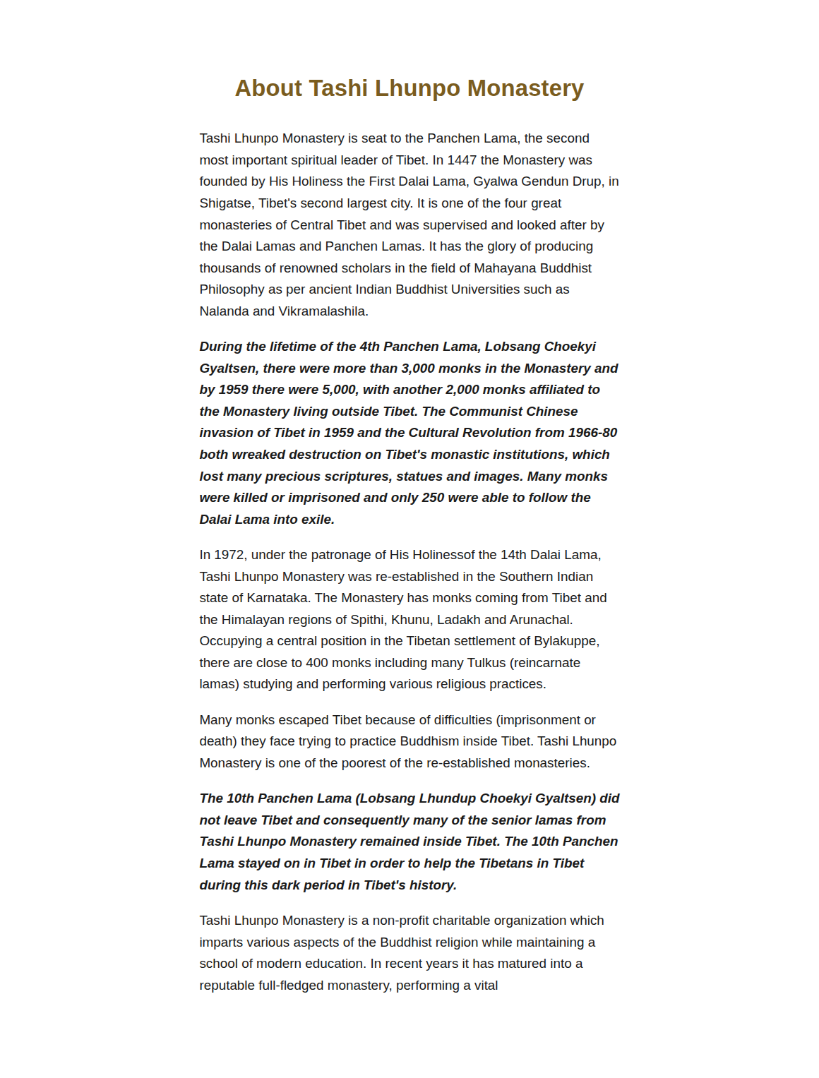About Tashi Lhunpo Monastery
Tashi Lhunpo Monastery is seat to the Panchen Lama, the second most important spiritual leader of Tibet. In 1447 the Monastery was founded by His Holiness the First Dalai Lama, Gyalwa Gendun Drup, in Shigatse, Tibet's second largest city. It is one of the four great monasteries of Central Tibet and was supervised and looked after by the Dalai Lamas and Panchen Lamas. It has the glory of producing thousands of renowned scholars in the field of Mahayana Buddhist Philosophy as per ancient Indian Buddhist Universities such as Nalanda and Vikramalashila.
During the lifetime of the 4th Panchen Lama, Lobsang Choekyi Gyaltsen, there were more than 3,000 monks in the Monastery and by 1959 there were 5,000, with another 2,000 monks affiliated to the Monastery living outside Tibet. The Communist Chinese invasion of Tibet in 1959 and the Cultural Revolution from 1966-80 both wreaked destruction on Tibet's monastic institutions, which lost many precious scriptures, statues and images. Many monks were killed or imprisoned and only 250 were able to follow the Dalai Lama into exile.
In 1972, under the patronage of His Holinessof the 14th Dalai Lama, Tashi Lhunpo Monastery was re-established in the Southern Indian state of Karnataka. The Monastery has monks coming from Tibet and the Himalayan regions of Spithi, Khunu, Ladakh and Arunachal. Occupying a central position in the Tibetan settlement of Bylakuppe, there are close to 400 monks including many Tulkus (reincarnate lamas) studying and performing various religious practices.
Many monks escaped Tibet because of difficulties (imprisonment or death) they face trying to practice Buddhism inside Tibet. Tashi Lhunpo Monastery is one of the poorest of the re-established monasteries.
The 10th Panchen Lama (Lobsang Lhundup Choekyi Gyaltsen) did not leave Tibet and consequently many of the senior lamas from Tashi Lhunpo Monastery remained inside Tibet. The 10th Panchen Lama stayed on in Tibet in order to help the Tibetans in Tibet during this dark period in Tibet's history.
Tashi Lhunpo Monastery is a non-profit charitable organization which imparts various aspects of the Buddhist religion while maintaining a school of modern education. In recent years it has matured into a reputable full-fledged monastery, performing a vital